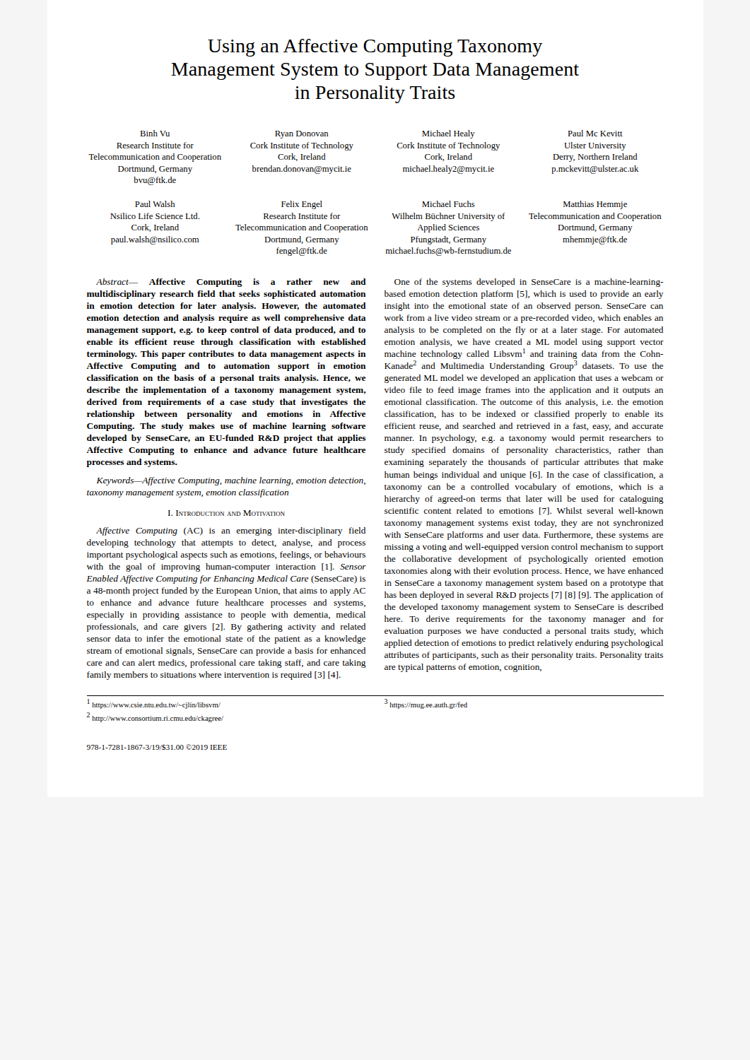Using an Affective Computing Taxonomy
Management System to Support Data Management
in Personality Traits
Binh Vu Research Institute for Telecommunication and Cooperation Dortmund, Germany bvu@ftk.de
Ryan Donovan Cork Institute of Technology Cork, Ireland brendan.donovan@mycit.ie
Michael Healy Cork Institute of Technology Cork, Ireland michael.healy2@mycit.ie
Paul Mc Kevitt Ulster University Derry, Northern Ireland p.mckevitt@ulster.ac.uk
Paul Walsh Nsilico Life Science Ltd. Cork, Ireland paul.walsh@nsilico.com
Felix Engel Research Institute for Telecommunication and Cooperation Dortmund, Germany fengel@ftk.de
Michael Fuchs Wilhelm Büchner University of Applied Sciences Pfungstadt, Germany michael.fuchs@wb-fernstudium.de
Matthias Hemmje Telecommunication and Cooperation Dortmund, Germany mhemmje@ftk.de
Abstract— Affective Computing is a rather new and multidisciplinary research field that seeks sophisticated automation in emotion detection for later analysis. However, the automated emotion detection and analysis require as well comprehensive data management support, e.g. to keep control of data produced, and to enable its efficient reuse through classification with established terminology. This paper contributes to data management aspects in Affective Computing and to automation support in emotion classification on the basis of a personal traits analysis. Hence, we describe the implementation of a taxonomy management system, derived from requirements of a case study that investigates the relationship between personality and emotions in Affective Computing. The study makes use of machine learning software developed by SenseCare, an EU-funded R&D project that applies Affective Computing to enhance and advance future healthcare processes and systems.
Keywords—Affective Computing, machine learning, emotion detection, taxonomy management system, emotion classification
I. Introduction and Motivation
Affective Computing (AC) is an emerging inter-disciplinary field developing technology that attempts to detect, analyse, and process important psychological aspects such as emotions, feelings, or behaviours with the goal of improving human-computer interaction [1]. Sensor Enabled Affective Computing for Enhancing Medical Care (SenseCare) is a 48-month project funded by the European Union, that aims to apply AC to enhance and advance future healthcare processes and systems, especially in providing assistance to people with dementia, medical professionals, and care givers [2]. By gathering activity and related sensor data to infer the emotional state of the patient as a knowledge stream of emotional signals, SenseCare can provide a basis for enhanced care and can alert medics, professional care taking staff, and care taking family members to situations where intervention is required [3] [4].
One of the systems developed in SenseCare is a machine-learning-based emotion detection platform [5], which is used to provide an early insight into the emotional state of an observed person. SenseCare can work from a live video stream or a pre-recorded video, which enables an analysis to be completed on the fly or at a later stage. For automated emotion analysis, we have created a ML model using support vector machine technology called Libsvm1 and training data from the Cohn-Kanade2 and Multimedia Understanding Group3 datasets. To use the generated ML model we developed an application that uses a webcam or video file to feed image frames into the application and it outputs an emotional classification. The outcome of this analysis, i.e. the emotion classification, has to be indexed or classified properly to enable its efficient reuse, and searched and retrieved in a fast, easy, and accurate manner. In psychology, e.g. a taxonomy would permit researchers to study specified domains of personality characteristics, rather than examining separately the thousands of particular attributes that make human beings individual and unique [6]. In the case of classification, a taxonomy can be a controlled vocabulary of emotions, which is a hierarchy of agreed-on terms that later will be used for cataloguing scientific content related to emotions [7]. Whilst several well-known taxonomy management systems exist today, they are not synchronized with SenseCare platforms and user data. Furthermore, these systems are missing a voting and well-equipped version control mechanism to support the collaborative development of psychologically oriented emotion taxonomies along with their evolution process. Hence, we have enhanced in SenseCare a taxonomy management system based on a prototype that has been deployed in several R&D projects [7] [8] [9]. The application of the developed taxonomy management system to SenseCare is described here. To derive requirements for the taxonomy manager and for evaluation purposes we have conducted a personal traits study, which applied detection of emotions to predict relatively enduring psychological attributes of participants, such as their personality traits. Personality traits are typical patterns of emotion, cognition,
1 https://www.csie.ntu.edu.tw/~cjlin/libsvm/
2 http://www.consortium.ri.cmu.edu/ckagree/
3 https://mug.ee.auth.gr/fed
978-1-7281-1867-3/19/$31.00 ©2019 IEEE